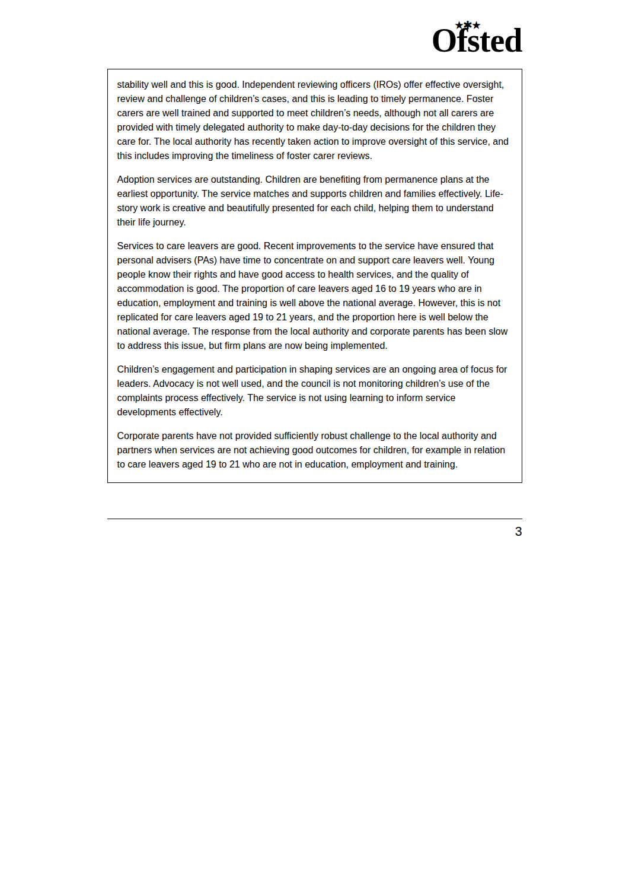★✱★Ofsted
stability well and this is good. Independent reviewing officers (IROs) offer effective oversight, review and challenge of children’s cases, and this is leading to timely permanence. Foster carers are well trained and supported to meet children’s needs, although not all carers are provided with timely delegated authority to make day-to-day decisions for the children they care for. The local authority has recently taken action to improve oversight of this service, and this includes improving the timeliness of foster carer reviews.
Adoption services are outstanding. Children are benefiting from permanence plans at the earliest opportunity. The service matches and supports children and families effectively. Life-story work is creative and beautifully presented for each child, helping them to understand their life journey.
Services to care leavers are good. Recent improvements to the service have ensured that personal advisers (PAs) have time to concentrate on and support care leavers well. Young people know their rights and have good access to health services, and the quality of accommodation is good. The proportion of care leavers aged 16 to 19 years who are in education, employment and training is well above the national average. However, this is not replicated for care leavers aged 19 to 21 years, and the proportion here is well below the national average. The response from the local authority and corporate parents has been slow to address this issue, but firm plans are now being implemented.
Children’s engagement and participation in shaping services are an ongoing area of focus for leaders. Advocacy is not well used, and the council is not monitoring children’s use of the complaints process effectively. The service is not using learning to inform service developments effectively.
Corporate parents have not provided sufficiently robust challenge to the local authority and partners when services are not achieving good outcomes for children, for example in relation to care leavers aged 19 to 21 who are not in education, employment and training.
3